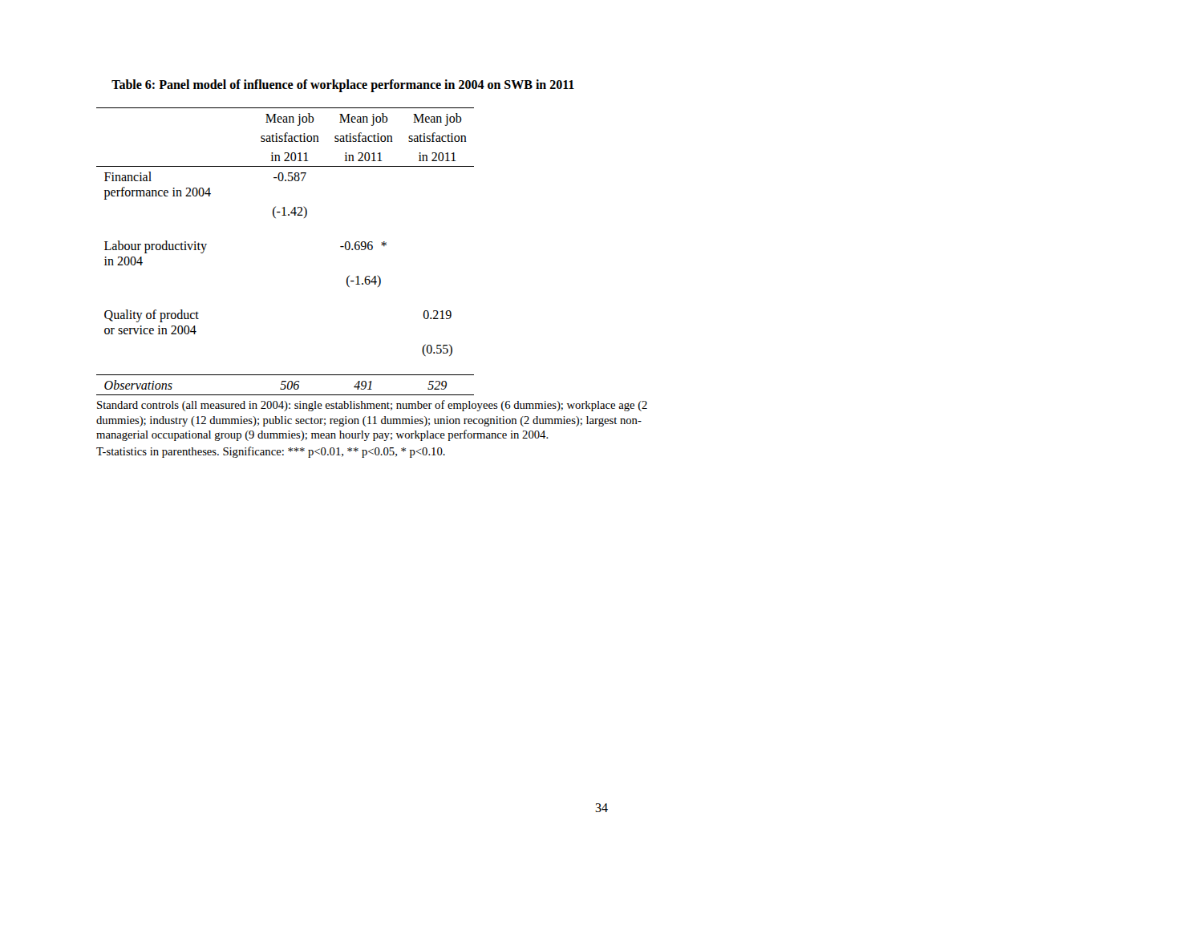Table 6: Panel model of influence of workplace performance in 2004 on SWB in 2011
| | Mean job | Mean job | Mean job |
| --- | --- | --- | --- |
| | satisfaction | satisfaction | satisfaction |
| | in 2011 | in 2011 | in 2011 |
| Financial performance in 2004 | -0.587 | | |
| | (-1.42) | | |
| Labour productivity in 2004 | | -0.696 * | |
| | | (-1.64) | |
| Quality of product or service in 2004 | | | 0.219 |
| | | | (0.55) |
| Observations | 506 | 491 | 529 |
Standard controls (all measured in 2004): single establishment; number of employees (6 dummies); workplace age (2 dummies); industry (12 dummies); public sector; region (11 dummies); union recognition (2 dummies); largest non-managerial occupational group (9 dummies); mean hourly pay; workplace performance in 2004.
T-statistics in parentheses. Significance: *** p<0.01, ** p<0.05, * p<0.10.
34